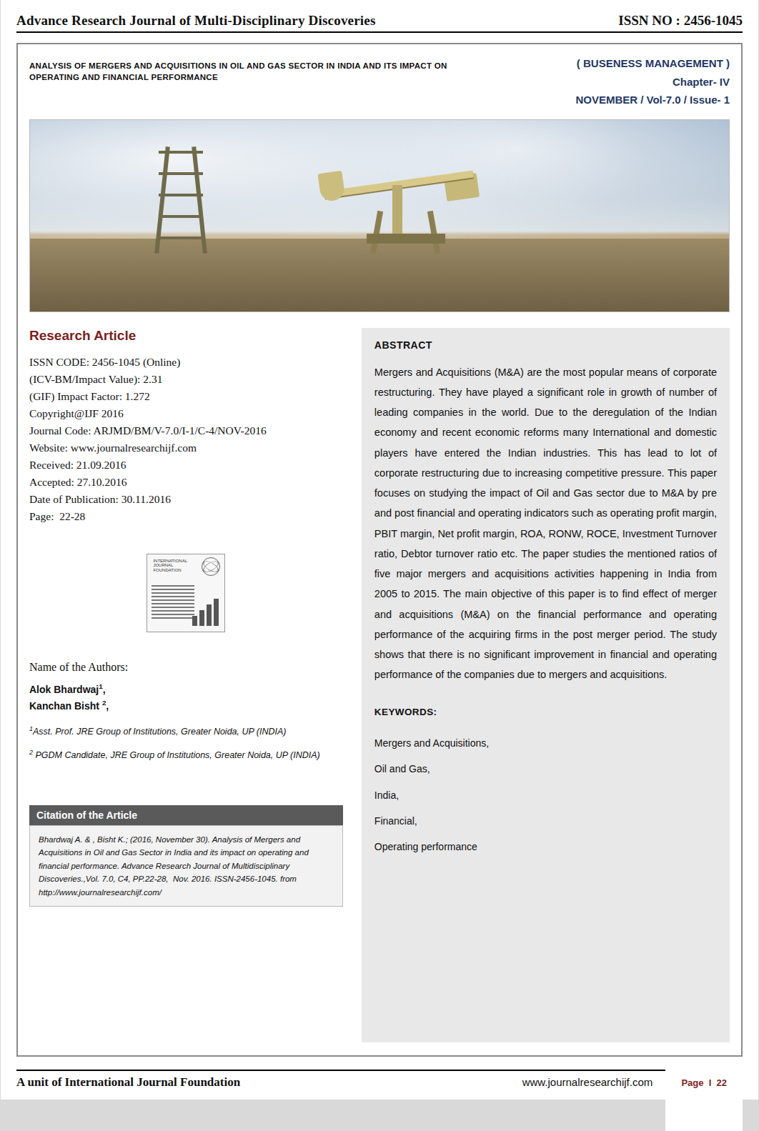Advance Research Journal of Multi-Disciplinary Discoveries
ISSN NO : 2456-1045
Analysis of Mergers and Acquisitions in Oil and Gas Sector in India and its Impact on Operating and Financial Performance
( BUSENESS MANAGEMENT )
Chapter- IV
NOVEMBER / Vol-7.0 / Issue- 1
Research Article
ISSN CODE: 2456-1045 (Online)
(ICV-BM/Impact Value): 2.31
(GIF) Impact Factor: 1.272
Copyright@IJF 2016
Journal Code: ARJMD/BM/V-7.0/I-1/C-4/NOV-2016
Website: www.journalresearchijf.com
Received: 21.09.2016
Accepted: 27.10.2016
Date of Publication: 30.11.2016
Page: 22-28
INTERNATIONAL
JOURNAL
FOUNDATION
Name of the Authors:
Alok Bhardwaj1,
Kanchan Bisht 2,
1Asst. Prof. JRE Group of Institutions, Greater Noida, UP (INDIA)
2 PGDM Candidate, JRE Group of Institutions, Greater Noida, UP (INDIA)
Citation of the Article
Bhardwaj A. & , Bisht K.; (2016, November 30). Analysis of Mergers and Acquisitions in Oil and Gas Sector in India and its impact on operating and financial performance. Advance Research Journal of Multidisciplinary Discoveries.,Vol. 7.0, C4, PP.22-28, Nov. 2016. ISSN-2456-1045. from http://www.journalresearchijf.com/
ABSTRACT
Mergers and Acquisitions (M&A) are the most popular means of corporate restructuring. They have played a significant role in growth of number of leading companies in the world. Due to the deregulation of the Indian economy and recent economic reforms many International and domestic players have entered the Indian industries. This has lead to lot of corporate restructuring due to increasing competitive pressure. This paper focuses on studying the impact of Oil and Gas sector due to M&A by pre and post financial and operating indicators such as operating profit margin, PBIT margin, Net profit margin, ROA, RONW, ROCE, Investment Turnover ratio, Debtor turnover ratio etc. The paper studies the mentioned ratios of five major mergers and acquisitions activities happening in India from 2005 to 2015. The main objective of this paper is to find effect of merger and acquisitions (M&A) on the financial performance and operating performance of the acquiring firms in the post merger period. The study shows that there is no significant improvement in financial and operating performance of the companies due to mergers and acquisitions.
KEYWORDS:
Mergers and Acquisitions,
Oil and Gas,
India,
Financial,
Operating performance
A unit of International Journal Foundation
www.journalresearchijf.com Page I 22